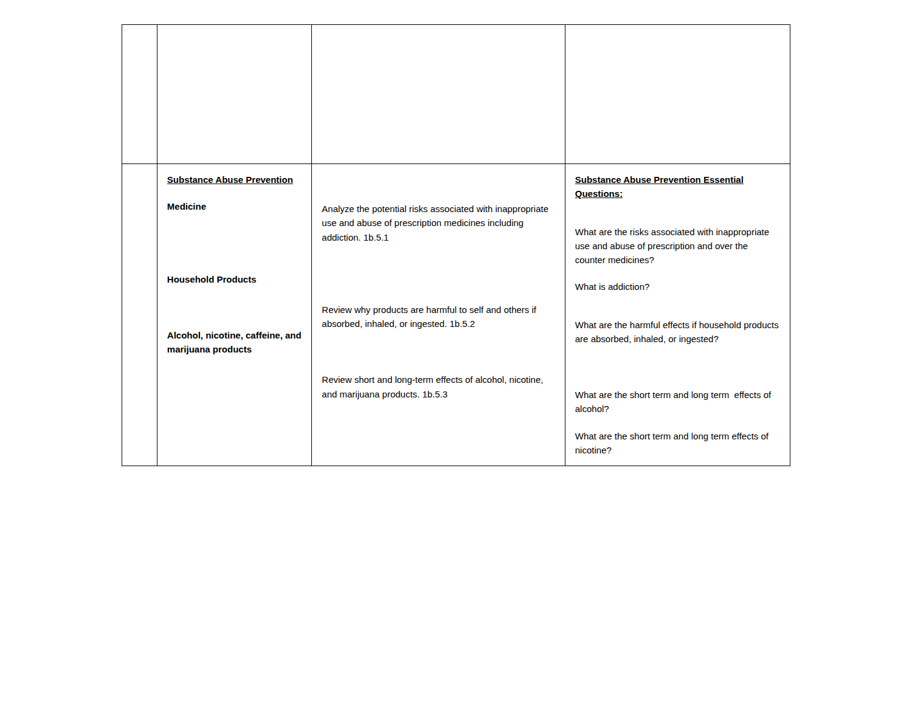| | Substance Abuse Prevention Medicine Household Products Alcohol, nicotine, caffeine, and marijuana products | Analyze the potential risks associated with inappropriate use and abuse of prescription medicines including addiction. 1b.5.1 Review why products are harmful to self and others if absorbed, inhaled, or ingested. 1b.5.2 Review short and long-term effects of alcohol, nicotine, and marijuana products. 1b.5.3 | Substance Abuse Prevention Essential Questions: What are the risks associated with inappropriate use and abuse of prescription and over the counter medicines? What is addiction? What are the harmful effects if household products are absorbed, inhaled, or ingested? What are the short term and long term effects of alcohol? What are the short term and long term effects of nicotine? |